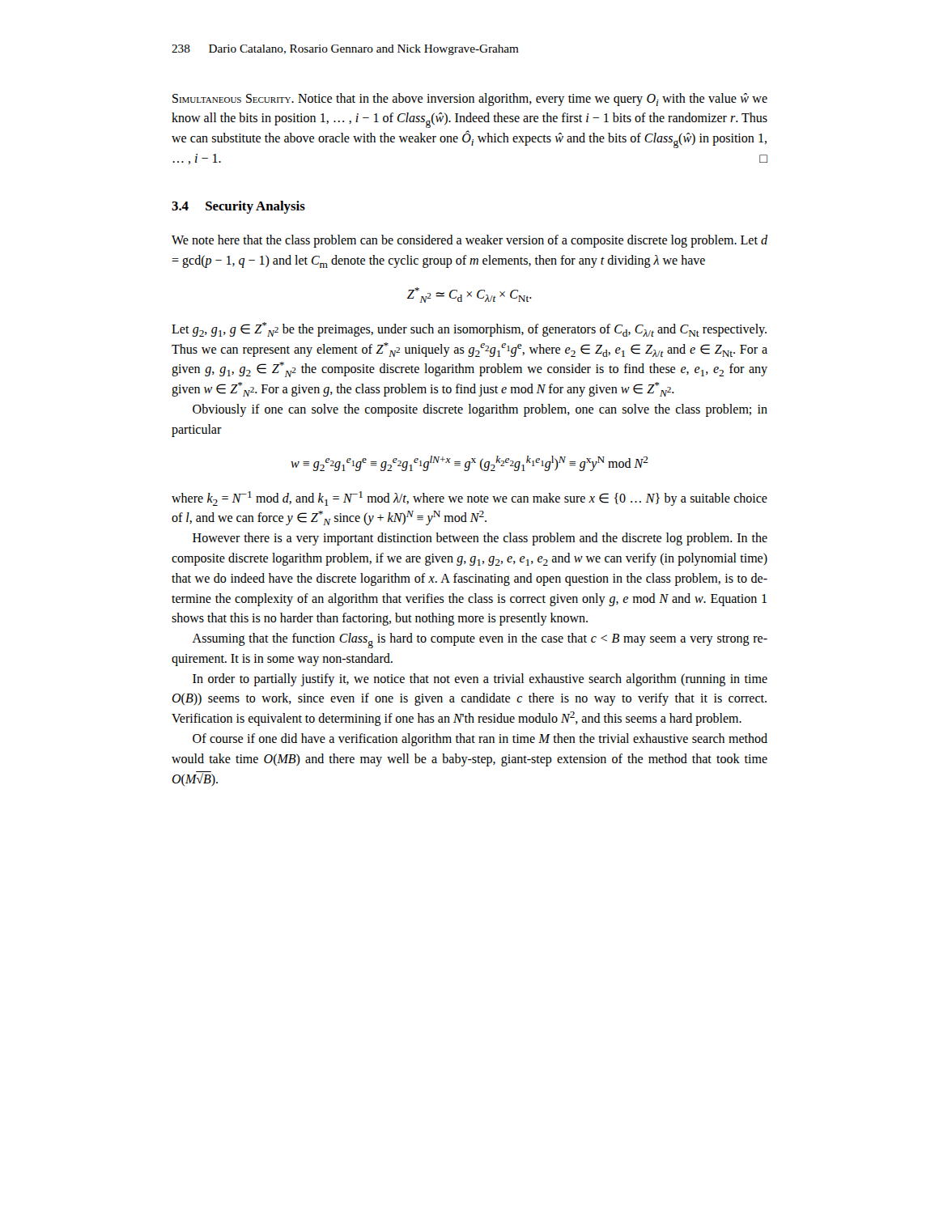238 Dario Catalano, Rosario Gennaro and Nick Howgrave-Graham
Simultaneous Security. Notice that in the above inversion algorithm, every time we query Oi with the value ŵ we know all the bits in position 1, … , i − 1 of Classg(ŵ). Indeed these are the first i − 1 bits of the randomizer r. Thus we can substitute the above oracle with the weaker one Ôi which expects ŵ and the bits of Classg(ŵ) in position 1, … , i − 1. □
3.4 Security Analysis
We note here that the class problem can be considered a weaker version of a composite discrete log problem. Let d = gcd(p − 1, q − 1) and let Cm denote the cyclic group of m elements, then for any t dividing λ we have
Z*N2 ≃ Cd × Cλ/t × CNt.
Let g2, g1, g ∈ Z*N2 be the preimages, under such an isomorphism, of generators of Cd, Cλ/t and CNt respectively. Thus we can represent any element of Z*N2 uniquely as g2e2g1e1ge, where e2 ∈ Zd, e1 ∈ Zλ/t and e ∈ ZNt. For a given g, g1, g2 ∈ Z*N2 the composite discrete logarithm problem we consider is to find these e, e1, e2 for any given w ∈ Z*N2. For a given g, the class problem is to find just e mod N for any given w ∈ Z*N2.
Obviously if one can solve the composite discrete logarithm problem, one can solve the class problem; in particular
w ≡ g2e2g1e1ge ≡ g2e2g1e1glN+x ≡ gx (g2k2e2g1k1e1gl)N ≡ gxyN mod N2
where k2 = N−1 mod d, and k1 = N−1 mod λ/t, where we note we can make sure x ∈ {0 … N} by a suitable choice of l, and we can force y ∈ Z*N since (y + kN)N ≡ yN mod N2.
However there is a very important distinction between the class problem and the discrete log problem. In the composite discrete logarithm problem, if we are given g, g1, g2, e, e1, e2 and w we can verify (in polynomial time) that we do indeed have the discrete logarithm of x. A fascinating and open question in the class problem, is to determine the complexity of an algorithm that verifies the class is correct given only g, e mod N and w. Equation 1 shows that this is no harder than factoring, but nothing more is presently known.
Assuming that the function Classg is hard to compute even in the case that c < B may seem a very strong requirement. It is in some way non-standard.
In order to partially justify it, we notice that not even a trivial exhaustive search algorithm (running in time O(B)) seems to work, since even if one is given a candidate c there is no way to verify that it is correct. Verification is equivalent to determining if one has an N'th residue modulo N2, and this seems a hard problem.
Of course if one did have a verification algorithm that ran in time M then the trivial exhaustive search method would take time O(MB) and there may well be a baby-step, giant-step extension of the method that took time O(M√B).